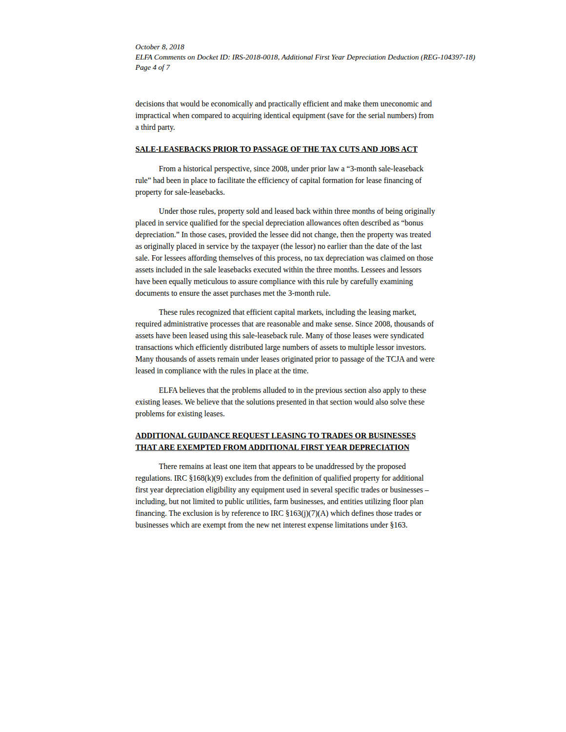October 8, 2018
ELFA Comments on Docket ID: IRS-2018-0018, Additional First Year Depreciation Deduction (REG-104397-18)
Page 4 of 7
decisions that would be economically and practically efficient and make them uneconomic and impractical when compared to acquiring identical equipment (save for the serial numbers) from a third party.
Sale-Leasebacks Prior to Passage of the Tax Cuts and Jobs Act
From a historical perspective, since 2008, under prior law a “3-month sale-leaseback rule” had been in place to facilitate the efficiency of capital formation for lease financing of property for sale-leasebacks.
Under those rules, property sold and leased back within three months of being originally placed in service qualified for the special depreciation allowances often described as “bonus depreciation.” In those cases, provided the lessee did not change, then the property was treated as originally placed in service by the taxpayer (the lessor) no earlier than the date of the last sale. For lessees affording themselves of this process, no tax depreciation was claimed on those assets included in the sale leasebacks executed within the three months. Lessees and lessors have been equally meticulous to assure compliance with this rule by carefully examining documents to ensure the asset purchases met the 3-month rule.
These rules recognized that efficient capital markets, including the leasing market, required administrative processes that are reasonable and make sense. Since 2008, thousands of assets have been leased using this sale-leaseback rule. Many of those leases were syndicated transactions which efficiently distributed large numbers of assets to multiple lessor investors. Many thousands of assets remain under leases originated prior to passage of the TCJA and were leased in compliance with the rules in place at the time.
ELFA believes that the problems alluded to in the previous section also apply to these existing leases. We believe that the solutions presented in that section would also solve these problems for existing leases.
Additional Guidance Request Leasing to Trades or Businesses That Are Exempted From Additional First Year Depreciation
There remains at least one item that appears to be unaddressed by the proposed regulations. IRC §168(k)(9) excludes from the definition of qualified property for additional first year depreciation eligibility any equipment used in several specific trades or businesses – including, but not limited to public utilities, farm businesses, and entities utilizing floor plan financing. The exclusion is by reference to IRC §163(j)(7)(A) which defines those trades or businesses which are exempt from the new net interest expense limitations under §163.